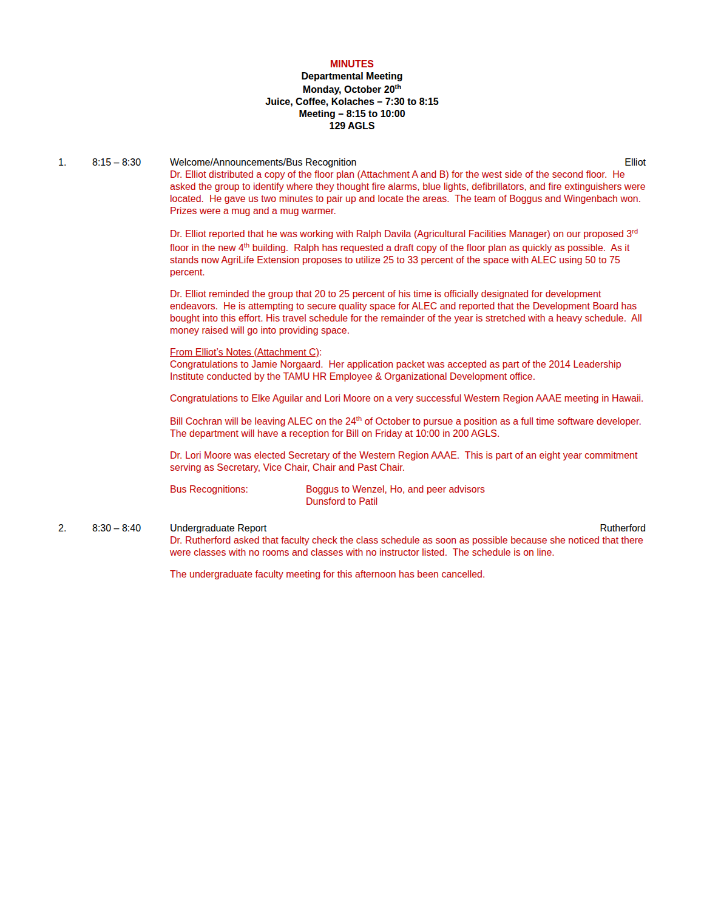MINUTES
Departmental Meeting
Monday, October 20th
Juice, Coffee, Kolaches – 7:30 to 8:15
Meeting – 8:15 to 10:00
129 AGLS
1.
8:15 – 8:30
Welcome/Announcements/Bus Recognition Elliot
Dr. Elliot distributed a copy of the floor plan (Attachment A and B) for the west side of the second floor. He asked the group to identify where they thought fire alarms, blue lights, defibrillators, and fire extinguishers were located. He gave us two minutes to pair up and locate the areas. The team of Boggus and Wingenbach won. Prizes were a mug and a mug warmer.
Dr. Elliot reported that he was working with Ralph Davila (Agricultural Facilities Manager) on our proposed 3rd floor in the new 4th building. Ralph has requested a draft copy of the floor plan as quickly as possible. As it stands now AgriLife Extension proposes to utilize 25 to 33 percent of the space with ALEC using 50 to 75 percent.
Dr. Elliot reminded the group that 20 to 25 percent of his time is officially designated for development endeavors. He is attempting to secure quality space for ALEC and reported that the Development Board has bought into this effort. His travel schedule for the remainder of the year is stretched with a heavy schedule. All money raised will go into providing space.
From Elliot’s Notes (Attachment C):
Congratulations to Jamie Norgaard. Her application packet was accepted as part of the 2014 Leadership Institute conducted by the TAMU HR Employee & Organizational Development office.
Congratulations to Elke Aguilar and Lori Moore on a very successful Western Region AAAE meeting in Hawaii.
Bill Cochran will be leaving ALEC on the 24th of October to pursue a position as a full time software developer. The department will have a reception for Bill on Friday at 10:00 in 200 AGLS.
Dr. Lori Moore was elected Secretary of the Western Region AAAE. This is part of an eight year commitment serving as Secretary, Vice Chair, Chair and Past Chair.
Bus Recognitions:
Boggus to Wenzel, Ho, and peer advisors
Dunsford to Patil
2.
8:30 – 8:40
Undergraduate Report Rutherford
Dr. Rutherford asked that faculty check the class schedule as soon as possible because she noticed that there were classes with no rooms and classes with no instructor listed. The schedule is on line.
The undergraduate faculty meeting for this afternoon has been cancelled.